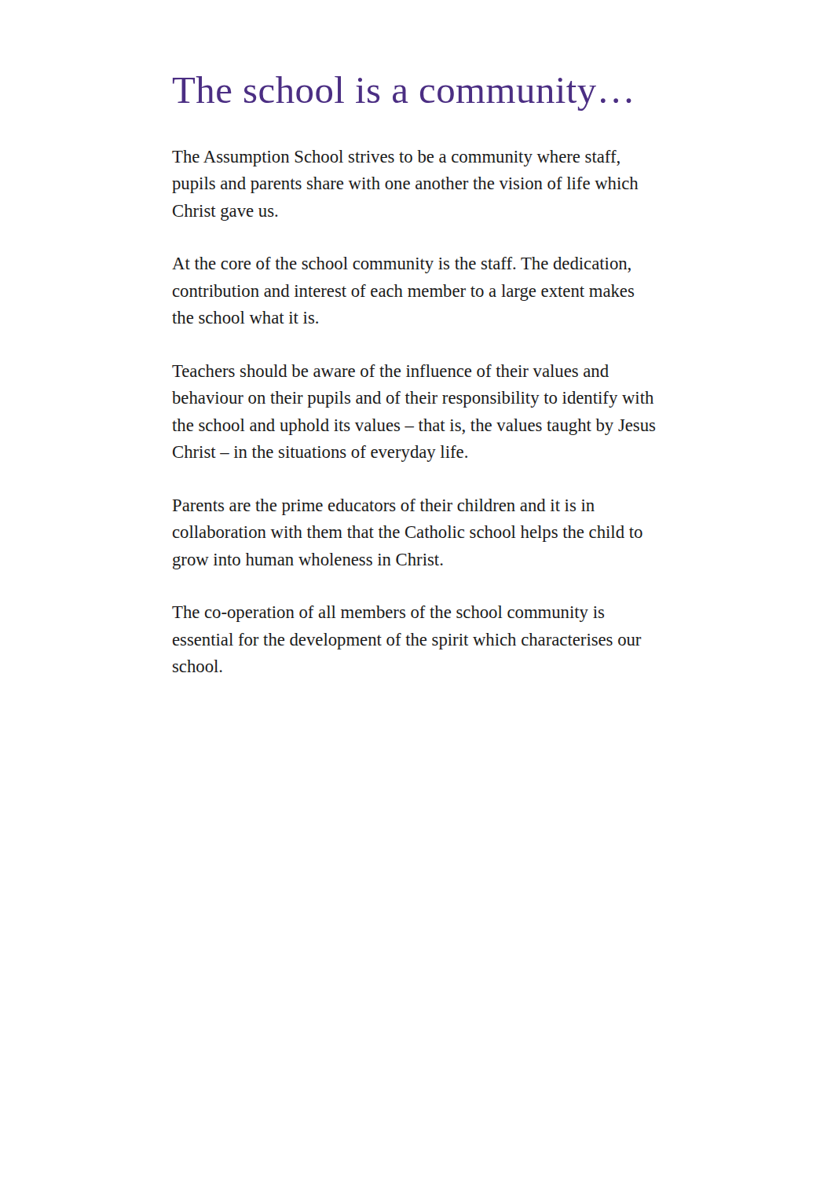The school is a community…
The Assumption School strives to be a community where staff, pupils and parents share with one another the vision of life which Christ gave us.
At the core of the school community is the staff. The dedication, contribution and interest of each member to a large extent makes the school what it is.
Teachers should be aware of the influence of their values and behaviour on their pupils and of their responsibility to identify with the school and uphold its values – that is, the values taught by Jesus Christ – in the situations of everyday life.
Parents are the prime educators of their children and it is in collaboration with them that the Catholic school helps the child to grow into human wholeness in Christ.
The co-operation of all members of the school community is essential for the development of the spirit which characterises our school.